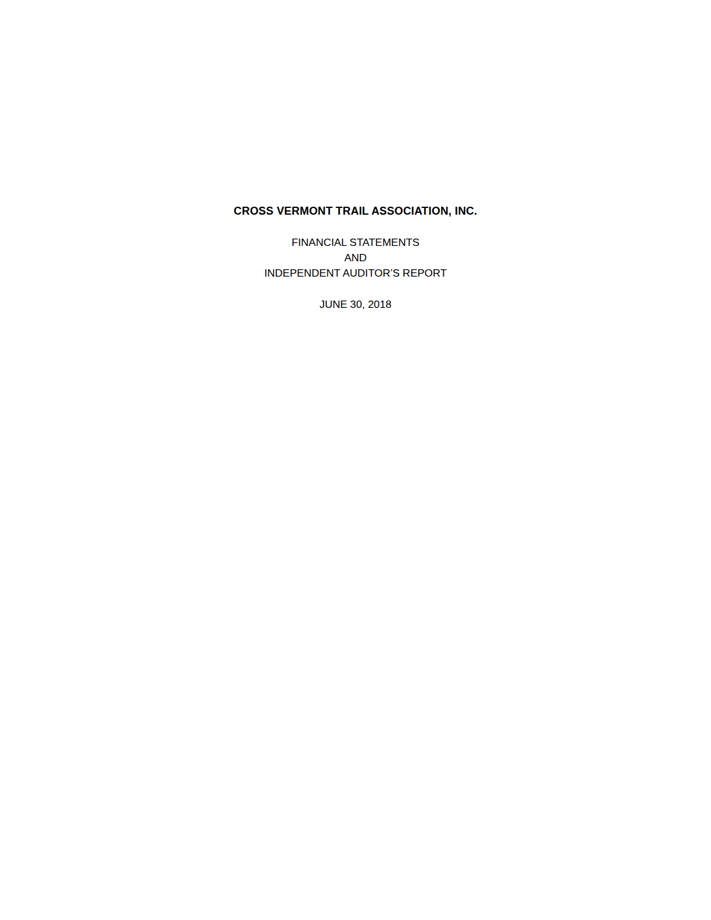CROSS VERMONT TRAIL ASSOCIATION, INC.
FINANCIAL STATEMENTS
AND
INDEPENDENT AUDITOR’S REPORT
JUNE 30, 2018